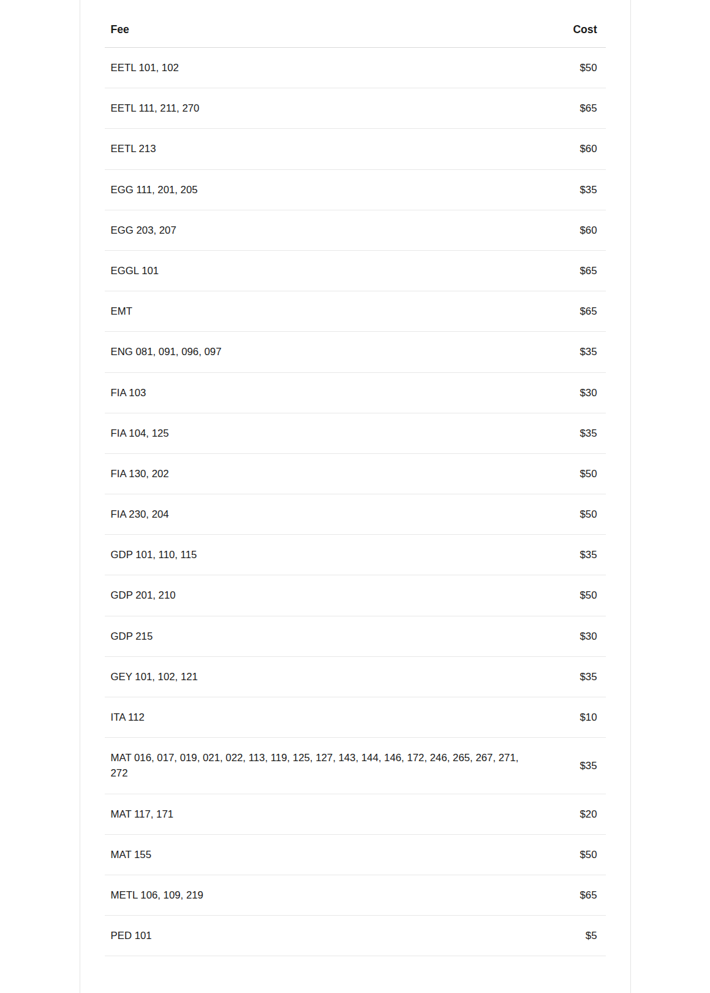| Fee | Cost |
| --- | --- |
| EETL 101, 102 | $50 |
| EETL 111, 211, 270 | $65 |
| EETL 213 | $60 |
| EGG 111, 201, 205 | $35 |
| EGG 203, 207 | $60 |
| EGGL 101 | $65 |
| EMT | $65 |
| ENG 081, 091, 096, 097 | $35 |
| FIA 103 | $30 |
| FIA 104, 125 | $35 |
| FIA 130, 202 | $50 |
| FIA 230, 204 | $50 |
| GDP 101, 110, 115 | $35 |
| GDP 201, 210 | $50 |
| GDP 215 | $30 |
| GEY 101, 102, 121 | $35 |
| ITA 112 | $10 |
| MAT 016, 017, 019, 021, 022, 113, 119, 125, 127, 143, 144, 146, 172, 246, 265, 267, 271, 272 | $35 |
| MAT 117, 171 | $20 |
| MAT 155 | $50 |
| METL 106, 109, 219 | $65 |
| PED 101 | $5 |